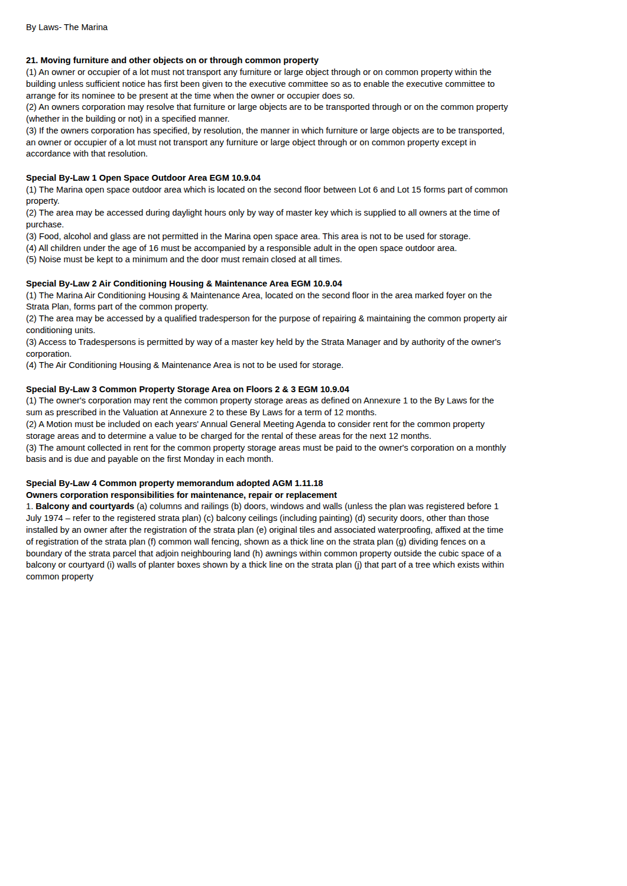By Laws- The Marina
21. Moving furniture and other objects on or through common property
(1) An owner or occupier of a lot must not transport any furniture or large object through or on common property within the building unless sufficient notice has first been given to the executive committee so as to enable the executive committee to arrange for its nominee to be present at the time when the owner or occupier does so.
(2) An owners corporation may resolve that furniture or large objects are to be transported through or on the common property (whether in the building or not) in a specified manner.
(3) If the owners corporation has specified, by resolution, the manner in which furniture or large objects are to be transported, an owner or occupier of a lot must not transport any furniture or large object through or on common property except in accordance with that resolution.
Special By-Law 1 Open Space Outdoor Area EGM 10.9.04
(1) The Marina open space outdoor area which is located on the second floor between Lot 6 and Lot 15 forms part of common property.
(2) The area may be accessed during daylight hours only by way of master key which is supplied to all owners at the time of purchase.
(3) Food, alcohol and glass are not permitted in the Marina open space area. This area is not to be used for storage.
(4) All children under the age of 16 must be accompanied by a responsible adult in the open space outdoor area.
(5) Noise must be kept to a minimum and the door must remain closed at all times.
Special By-Law 2 Air Conditioning Housing & Maintenance Area EGM 10.9.04
(1) The Marina Air Conditioning Housing & Maintenance Area, located on the second floor in the area marked foyer on the Strata Plan, forms part of the common property.
(2) The area may be accessed by a qualified tradesperson for the purpose of repairing & maintaining the common property air conditioning units.
(3) Access to Tradespersons is permitted by way of a master key held by the Strata Manager and by authority of the owner's corporation.
(4) The Air Conditioning Housing & Maintenance Area is not to be used for storage.
Special By-Law 3 Common Property Storage Area on Floors 2 & 3 EGM 10.9.04
(1) The owner's corporation may rent the common property storage areas as defined on Annexure 1 to the By Laws for the sum as prescribed in the Valuation at Annexure 2 to these By Laws for a term of 12 months.
(2) A Motion must be included on each years' Annual General Meeting Agenda to consider rent for the common property storage areas and to determine a value to be charged for the rental of these areas for the next 12 months.
(3) The amount collected in rent for the common property storage areas must be paid to the owner's corporation on a monthly basis and is due and payable on the first Monday in each month.
Special By-Law 4 Common property memorandum adopted AGM 1.11.18
Owners corporation responsibilities for maintenance, repair or replacement
1. Balcony and courtyards (a) columns and railings (b) doors, windows and walls (unless the plan was registered before 1 July 1974 – refer to the registered strata plan) (c) balcony ceilings (including painting) (d) security doors, other than those installed by an owner after the registration of the strata plan (e) original tiles and associated waterproofing, affixed at the time of registration of the strata plan (f) common wall fencing, shown as a thick line on the strata plan (g) dividing fences on a boundary of the strata parcel that adjoin neighbouring land (h) awnings within common property outside the cubic space of a balcony or courtyard (i) walls of planter boxes shown by a thick line on the strata plan (j) that part of a tree which exists within common property